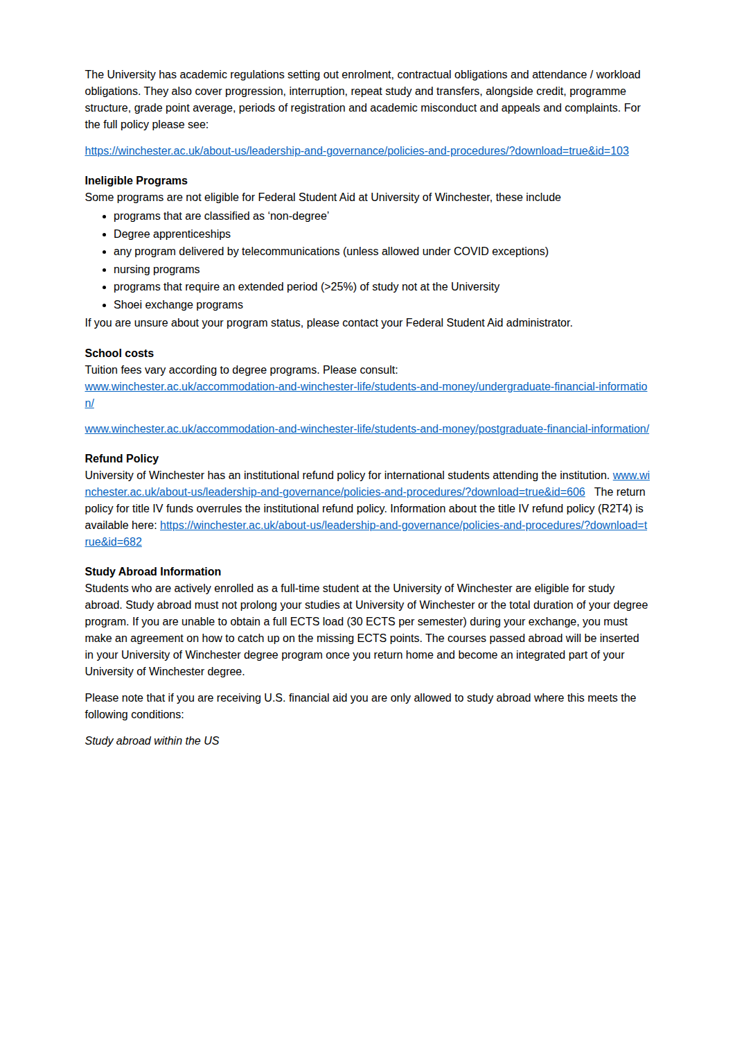The University has academic regulations setting out enrolment, contractual obligations and attendance / workload obligations. They also cover progression, interruption, repeat study and transfers, alongside credit, programme structure, grade point average, periods of registration and academic misconduct and appeals and complaints. For the full policy please see:
https://winchester.ac.uk/about-us/leadership-and-governance/policies-and-procedures/?download=true&id=103
Ineligible Programs
Some programs are not eligible for Federal Student Aid at University of Winchester, these include
programs that are classified as ‘non-degree’
Degree apprenticeships
any program delivered by telecommunications (unless allowed under COVID exceptions)
nursing programs
programs that require an extended period (>25%) of study not at the University
Shoei exchange programs
If you are unsure about your program status, please contact your Federal Student Aid administrator.
School costs
Tuition fees vary according to degree programs. Please consult:
www.winchester.ac.uk/accommodation-and-winchester-life/students-and-money/undergraduate-financial-information/
www.winchester.ac.uk/accommodation-and-winchester-life/students-and-money/postgraduate-financial-information/
Refund Policy
University of Winchester has an institutional refund policy for international students attending the institution. www.winchester.ac.uk/about-us/leadership-and-governance/policies-and-procedures/?download=true&id=606 The return policy for title IV funds overrules the institutional refund policy. Information about the title IV refund policy (R2T4) is available here: https://winchester.ac.uk/about-us/leadership-and-governance/policies-and-procedures/?download=true&id=682
Study Abroad Information
Students who are actively enrolled as a full-time student at the University of Winchester are eligible for study abroad. Study abroad must not prolong your studies at University of Winchester or the total duration of your degree program. If you are unable to obtain a full ECTS load (30 ECTS per semester) during your exchange, you must make an agreement on how to catch up on the missing ECTS points. The courses passed abroad will be inserted in your University of Winchester degree program once you return home and become an integrated part of your University of Winchester degree.
Please note that if you are receiving U.S. financial aid you are only allowed to study abroad where this meets the following conditions:
Study abroad within the US